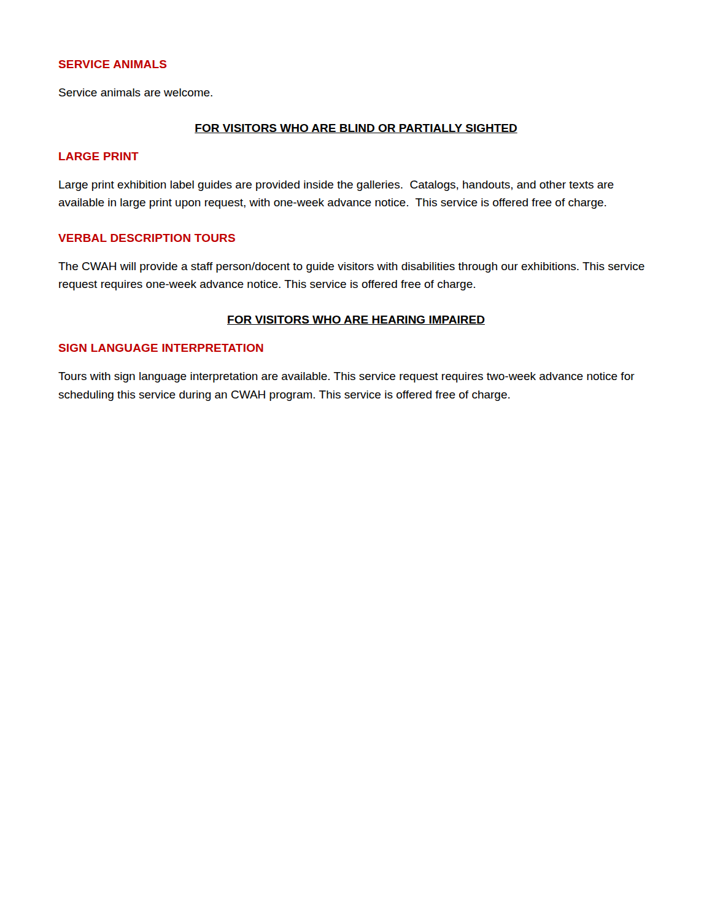Service Animals
Service animals are welcome.
For Visitors Who Are Blind or Partially Sighted
Large Print
Large print exhibition label guides are provided inside the galleries. Catalogs, handouts, and other texts are available in large print upon request, with one-week advance notice. This service is offered free of charge.
Verbal Description Tours
The CWAH will provide a staff person/docent to guide visitors with disabilities through our exhibitions. This service request requires one-week advance notice. This service is offered free of charge.
For Visitors Who Are Hearing Impaired
Sign Language Interpretation
Tours with sign language interpretation are available. This service request requires two-week advance notice for scheduling this service during an CWAH program. This service is offered free of charge.